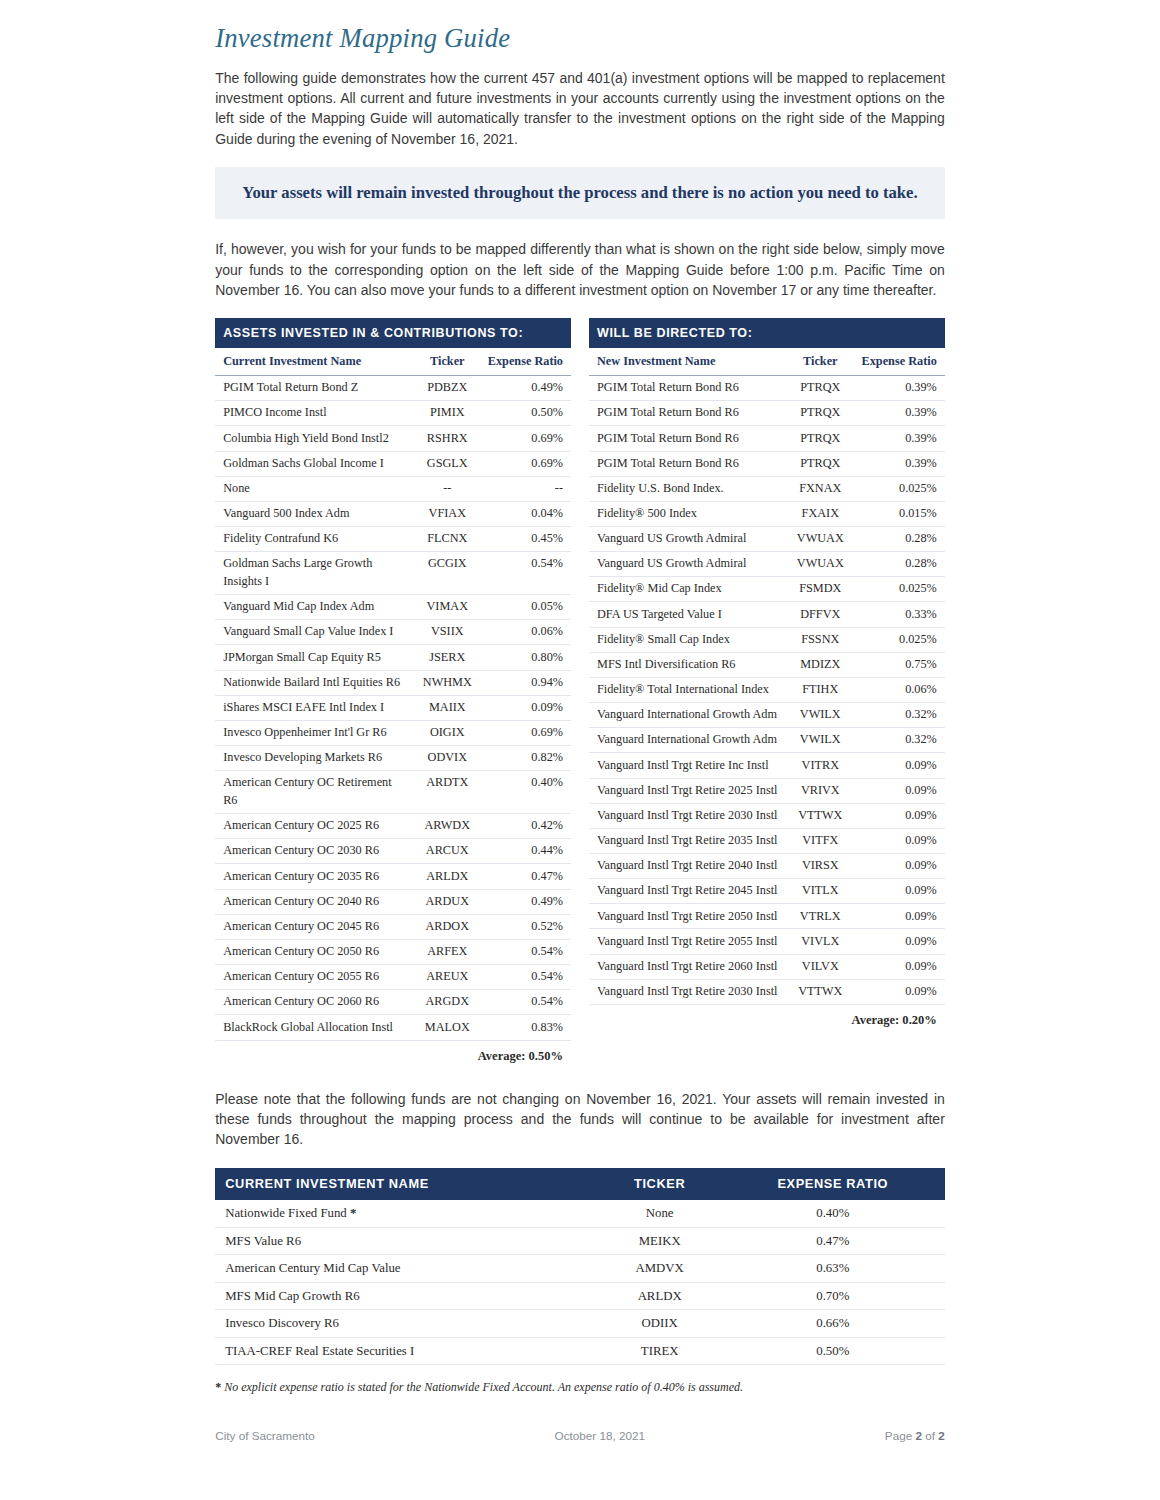Investment Mapping Guide
The following guide demonstrates how the current 457 and 401(a) investment options will be mapped to replacement investment options. All current and future investments in your accounts currently using the investment options on the left side of the Mapping Guide will automatically transfer to the investment options on the right side of the Mapping Guide during the evening of November 16, 2021.
Your assets will remain invested throughout the process and there is no action you need to take.
If, however, you wish for your funds to be mapped differently than what is shown on the right side below, simply move your funds to the corresponding option on the left side of the Mapping Guide before 1:00 p.m. Pacific Time on November 16. You can also move your funds to a different investment option on November 17 or any time thereafter.
| ASSETS INVESTED IN & CONTRIBUTIONS TO: |
| --- |
| Current Investment Name | Ticker | Expense Ratio |
| PGIM Total Return Bond Z | PDBZX | 0.49% |
| PIMCO Income Instl | PIMIX | 0.50% |
| Columbia High Yield Bond Instl2 | RSHRX | 0.69% |
| Goldman Sachs Global Income I | GSGLX | 0.69% |
| None | -- | -- |
| Vanguard 500 Index Adm | VFIAX | 0.04% |
| Fidelity Contrafund K6 | FLCNX | 0.45% |
| Goldman Sachs Large Growth Insights I | GCGIX | 0.54% |
| Vanguard Mid Cap Index Adm | VIMAX | 0.05% |
| Vanguard Small Cap Value Index I | VSIIX | 0.06% |
| JPMorgan Small Cap Equity R5 | JSERX | 0.80% |
| Nationwide Bailard Intl Equities R6 | NWHMX | 0.94% |
| iShares MSCI EAFE Intl Index I | MAIIX | 0.09% |
| Invesco Oppenheimer Int'l Gr R6 | OIGIX | 0.69% |
| Invesco Developing Markets R6 | ODVIX | 0.82% |
| American Century OC Retirement R6 | ARDTX | 0.40% |
| American Century OC 2025 R6 | ARWDX | 0.42% |
| American Century OC 2030 R6 | ARCUX | 0.44% |
| American Century OC 2035 R6 | ARLDX | 0.47% |
| American Century OC 2040 R6 | ARDUX | 0.49% |
| American Century OC 2045 R6 | ARDOX | 0.52% |
| American Century OC 2050 R6 | ARFEX | 0.54% |
| American Century OC 2055 R6 | AREUX | 0.54% |
| American Century OC 2060 R6 | ARGDX | 0.54% |
| BlackRock Global Allocation Instl | MALOX | 0.83% |
| Average: 0.50% |
| WILL BE DIRECTED TO: |
| --- |
| New Investment Name | Ticker | Expense Ratio |
| PGIM Total Return Bond R6 | PTRQX | 0.39% |
| PGIM Total Return Bond R6 | PTRQX | 0.39% |
| PGIM Total Return Bond R6 | PTRQX | 0.39% |
| PGIM Total Return Bond R6 | PTRQX | 0.39% |
| Fidelity U.S. Bond Index. | FXNAX | 0.025% |
| Fidelity® 500 Index | FXAIX | 0.015% |
| Vanguard US Growth Admiral | VWUAX | 0.28% |
| Vanguard US Growth Admiral | VWUAX | 0.28% |
| Fidelity® Mid Cap Index | FSMDX | 0.025% |
| DFA US Targeted Value I | DFFVX | 0.33% |
| Fidelity® Small Cap Index | FSSNX | 0.025% |
| MFS Intl Diversification R6 | MDIZX | 0.75% |
| Fidelity® Total International Index | FTIHX | 0.06% |
| Vanguard International Growth Adm | VWILX | 0.32% |
| Vanguard International Growth Adm | VWILX | 0.32% |
| Vanguard Instl Trgt Retire Inc Instl | VITRX | 0.09% |
| Vanguard Instl Trgt Retire 2025 Instl | VRIVX | 0.09% |
| Vanguard Instl Trgt Retire 2030 Instl | VTTWX | 0.09% |
| Vanguard Instl Trgt Retire 2035 Instl | VITFX | 0.09% |
| Vanguard Instl Trgt Retire 2040 Instl | VIRSX | 0.09% |
| Vanguard Instl Trgt Retire 2045 Instl | VITLX | 0.09% |
| Vanguard Instl Trgt Retire 2050 Instl | VTRLX | 0.09% |
| Vanguard Instl Trgt Retire 2055 Instl | VIVLX | 0.09% |
| Vanguard Instl Trgt Retire 2060 Instl | VILVX | 0.09% |
| Vanguard Instl Trgt Retire 2030 Instl | VTTWX | 0.09% |
| Average: 0.20% |
Please note that the following funds are not changing on November 16, 2021. Your assets will remain invested in these funds throughout the mapping process and the funds will continue to be available for investment after November 16.
| CURRENT INVESTMENT NAME | TICKER | EXPENSE RATIO |
| --- | --- | --- |
| Nationwide Fixed Fund * | None | 0.40% |
| MFS Value R6 | MEIKX | 0.47% |
| American Century Mid Cap Value | AMDVX | 0.63% |
| MFS Mid Cap Growth R6 | ARLDX | 0.70% |
| Invesco Discovery R6 | ODIIX | 0.66% |
| TIAA-CREF Real Estate Securities I | TIREX | 0.50% |
* No explicit expense ratio is stated for the Nationwide Fixed Account. An expense ratio of 0.40% is assumed.
City of Sacramento
October 18, 2021
Page 2 of 2